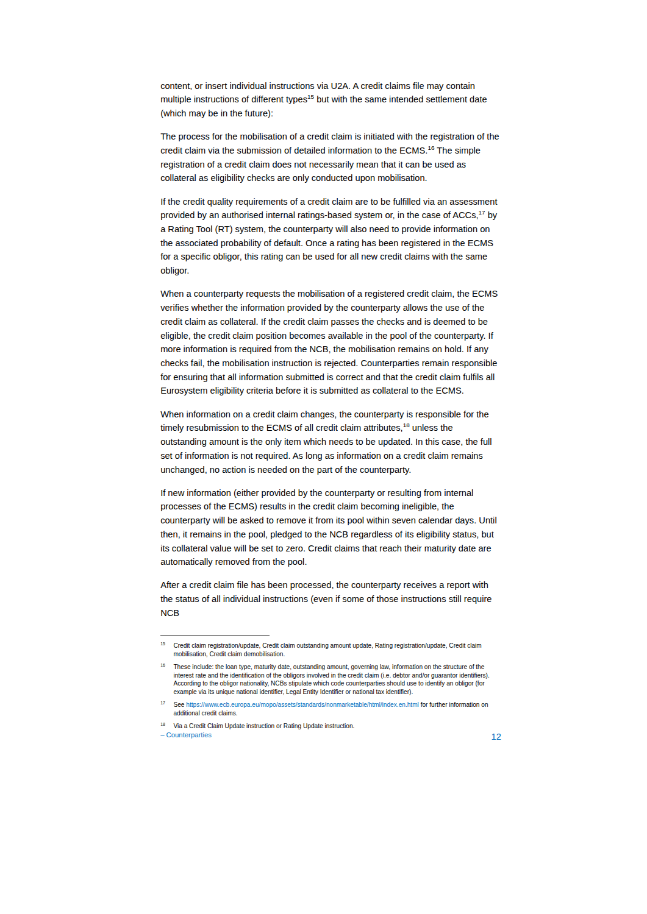content, or insert individual instructions via U2A. A credit claims file may contain multiple instructions of different types15 but with the same intended settlement date (which may be in the future):
The process for the mobilisation of a credit claim is initiated with the registration of the credit claim via the submission of detailed information to the ECMS.16 The simple registration of a credit claim does not necessarily mean that it can be used as collateral as eligibility checks are only conducted upon mobilisation.
If the credit quality requirements of a credit claim are to be fulfilled via an assessment provided by an authorised internal ratings-based system or, in the case of ACCs,17 by a Rating Tool (RT) system, the counterparty will also need to provide information on the associated probability of default. Once a rating has been registered in the ECMS for a specific obligor, this rating can be used for all new credit claims with the same obligor.
When a counterparty requests the mobilisation of a registered credit claim, the ECMS verifies whether the information provided by the counterparty allows the use of the credit claim as collateral. If the credit claim passes the checks and is deemed to be eligible, the credit claim position becomes available in the pool of the counterparty. If more information is required from the NCB, the mobilisation remains on hold. If any checks fail, the mobilisation instruction is rejected. Counterparties remain responsible for ensuring that all information submitted is correct and that the credit claim fulfils all Eurosystem eligibility criteria before it is submitted as collateral to the ECMS.
When information on a credit claim changes, the counterparty is responsible for the timely resubmission to the ECMS of all credit claim attributes,18 unless the outstanding amount is the only item which needs to be updated. In this case, the full set of information is not required. As long as information on a credit claim remains unchanged, no action is needed on the part of the counterparty.
If new information (either provided by the counterparty or resulting from internal processes of the ECMS) results in the credit claim becoming ineligible, the counterparty will be asked to remove it from its pool within seven calendar days. Until then, it remains in the pool, pledged to the NCB regardless of its eligibility status, but its collateral value will be set to zero. Credit claims that reach their maturity date are automatically removed from the pool.
After a credit claim file has been processed, the counterparty receives a report with the status of all individual instructions (even if some of those instructions still require NCB
15
Credit claim registration/update, Credit claim outstanding amount update, Rating registration/update, Credit claim mobilisation, Credit claim demobilisation.
16
These include: the loan type, maturity date, outstanding amount, governing law, information on the structure of the interest rate and the identification of the obligors involved in the credit claim (i.e. debtor and/or guarantor identifiers). According to the obligor nationality, NCBs stipulate which code counterparties should use to identify an obligor (for example via its unique national identifier, Legal Entity Identifier or national tax identifier).
17
See https://www.ecb.europa.eu/mopo/assets/standards/nonmarketable/html/index.en.html for further information on additional credit claims.
18
Via a Credit Claim Update instruction or Rating Update instruction.
– Counterparties 12